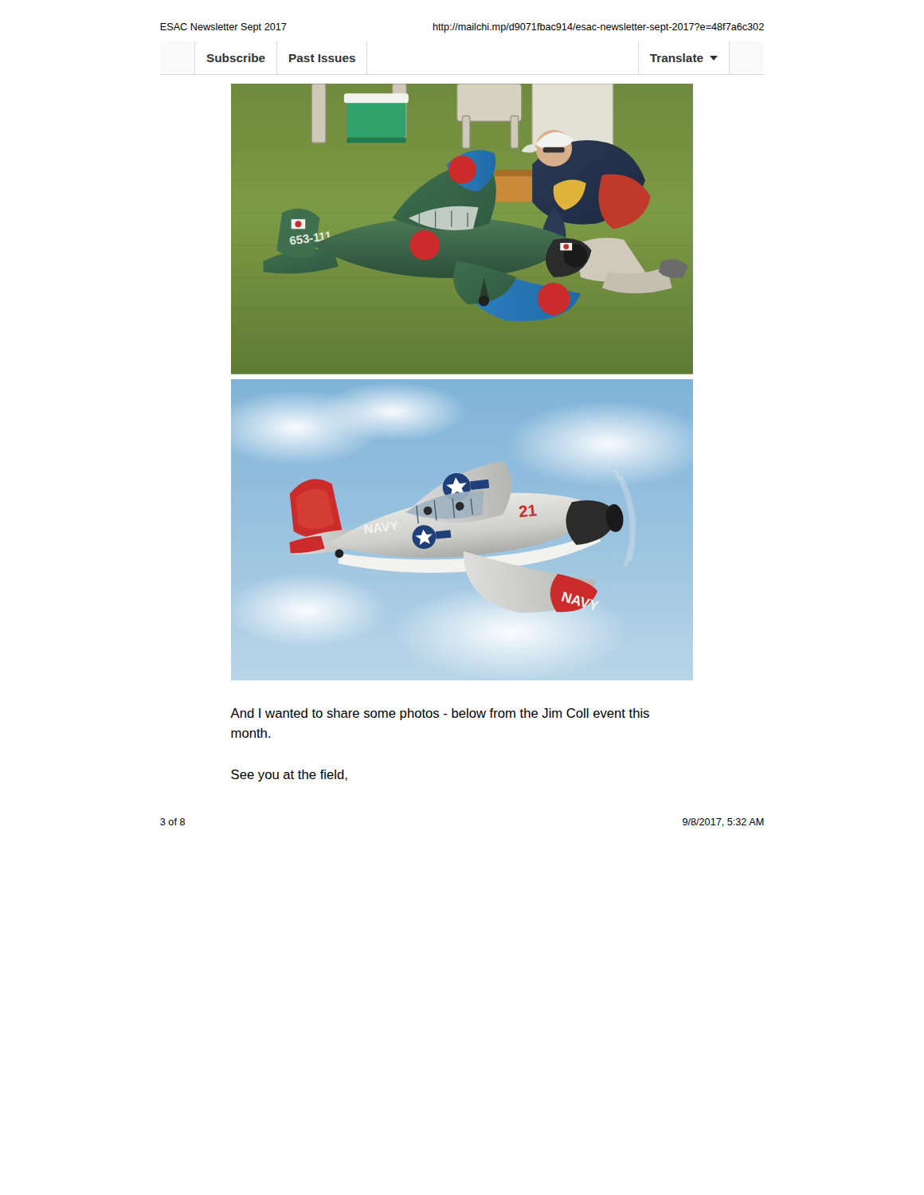ESAC Newsletter Sept 2017 http://mailchi.mp/d9071fbac914/esac-newsletter-sept-2017?e=48f7a6c302
Subscribe
Past Issues
Translate
653-111
NAVY NAVY 21
And I wanted to share some photos - below from the Jim Coll event this month.
See you at the field,
3 of 8 9/8/2017, 5:32 AM